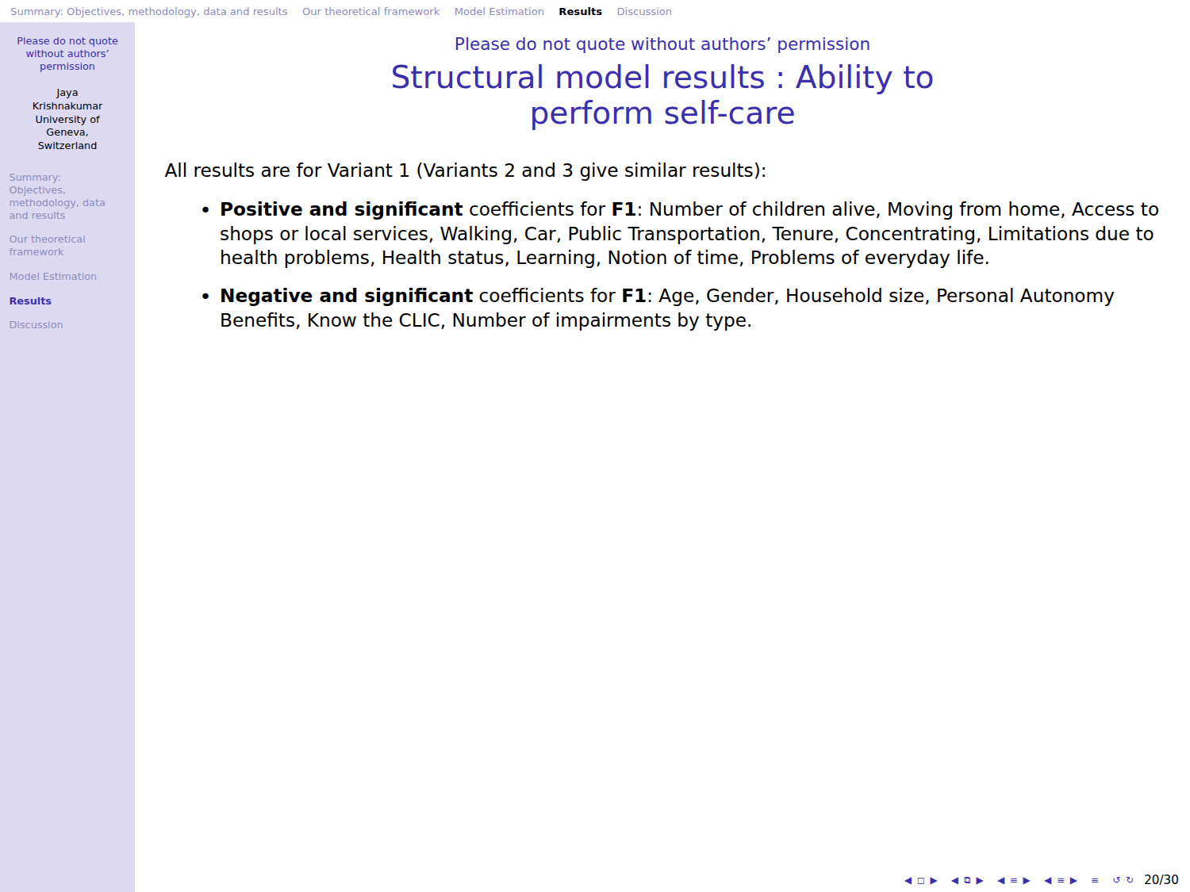Summary: Objectives, methodology, data and results Our theoretical framework Model Estimation Results Discussion
Please do not quote without authors’ permission
Jaya
Krishnakumar
University of
Geneva,
Switzerland
Summary:
Objectives,
methodology, data
and results Our theoretical
framework Model Estimation Results Discussion
Please do not quote without authors’ permission
Structural model results : Ability to
perform self-care
All results are for Variant 1 (Variants 2 and 3 give similar results):
Positive and significant coefficients for F1: Number of children alive, Moving from home, Access to shops or local services, Walking, Car, Public Transportation, Tenure, Concentrating, Limitations due to health problems, Health status, Learning, Notion of time, Problems of everyday life.
Negative and significant coefficients for F1: Age, Gender, Household size, Personal Autonomy Benefits, Know the CLIC, Number of impairments by type.
◀ ◻ ▶ ◀ ⧉ ▶ ◀ ≡ ▶ ◀ ≡ ▶ ≡ ↺ ↻ 20/30